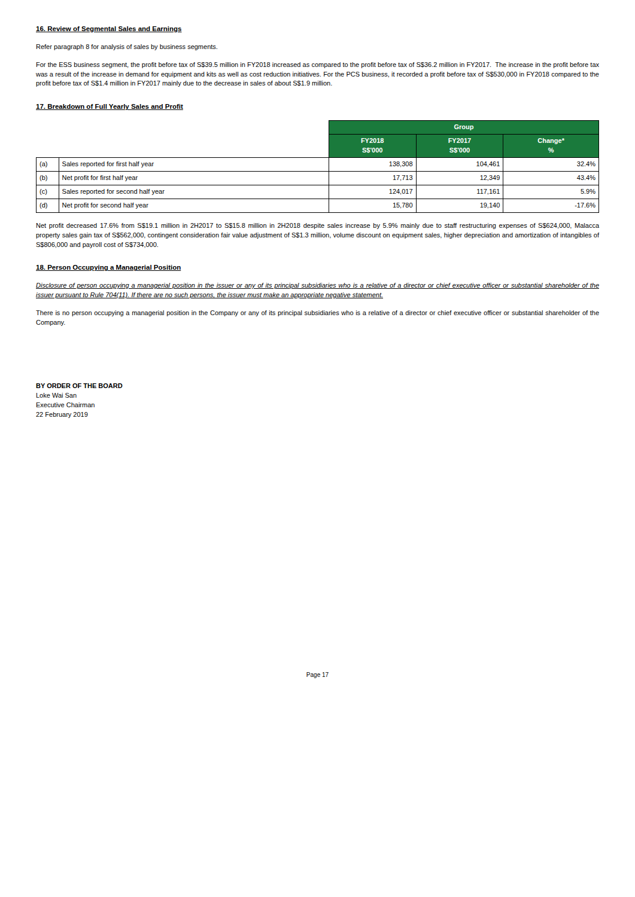16. Review of Segmental Sales and Earnings
Refer paragraph 8 for analysis of sales by business segments.
For the ESS business segment, the profit before tax of S$39.5 million in FY2018 increased as compared to the profit before tax of S$36.2 million in FY2017. The increase in the profit before tax was a result of the increase in demand for equipment and kits as well as cost reduction initiatives. For the PCS business, it recorded a profit before tax of S$530,000 in FY2018 compared to the profit before tax of S$1.4 million in FY2017 mainly due to the decrease in sales of about S$1.9 million.
17. Breakdown of Full Yearly Sales and Profit
| | | Group |
| | | FY2018 S$'000 | FY2017 S$'000 | Change* % |
| (a) | Sales reported for first half year | 138,308 | 104,461 | 32.4% |
| (b) | Net profit for first half year | 17,713 | 12,349 | 43.4% |
| (c) | Sales reported for second half year | 124,017 | 117,161 | 5.9% |
| (d) | Net profit for second half year | 15,780 | 19,140 | -17.6% |
Net profit decreased 17.6% from S$19.1 million in 2H2017 to S$15.8 million in 2H2018 despite sales increase by 5.9% mainly due to staff restructuring expenses of S$624,000, Malacca property sales gain tax of S$562,000, contingent consideration fair value adjustment of S$1.3 million, volume discount on equipment sales, higher depreciation and amortization of intangibles of S$806,000 and payroll cost of S$734,000.
18. Person Occupying a Managerial Position
Disclosure of person occupying a managerial position in the issuer or any of its principal subsidiaries who is a relative of a director or chief executive officer or substantial shareholder of the issuer pursuant to Rule 704(11). If there are no such persons, the issuer must make an appropriate negative statement.
There is no person occupying a managerial position in the Company or any of its principal subsidiaries who is a relative of a director or chief executive officer or substantial shareholder of the Company.
BY ORDER OF THE BOARD
Loke Wai San
Executive Chairman
22 February 2019
Page 17